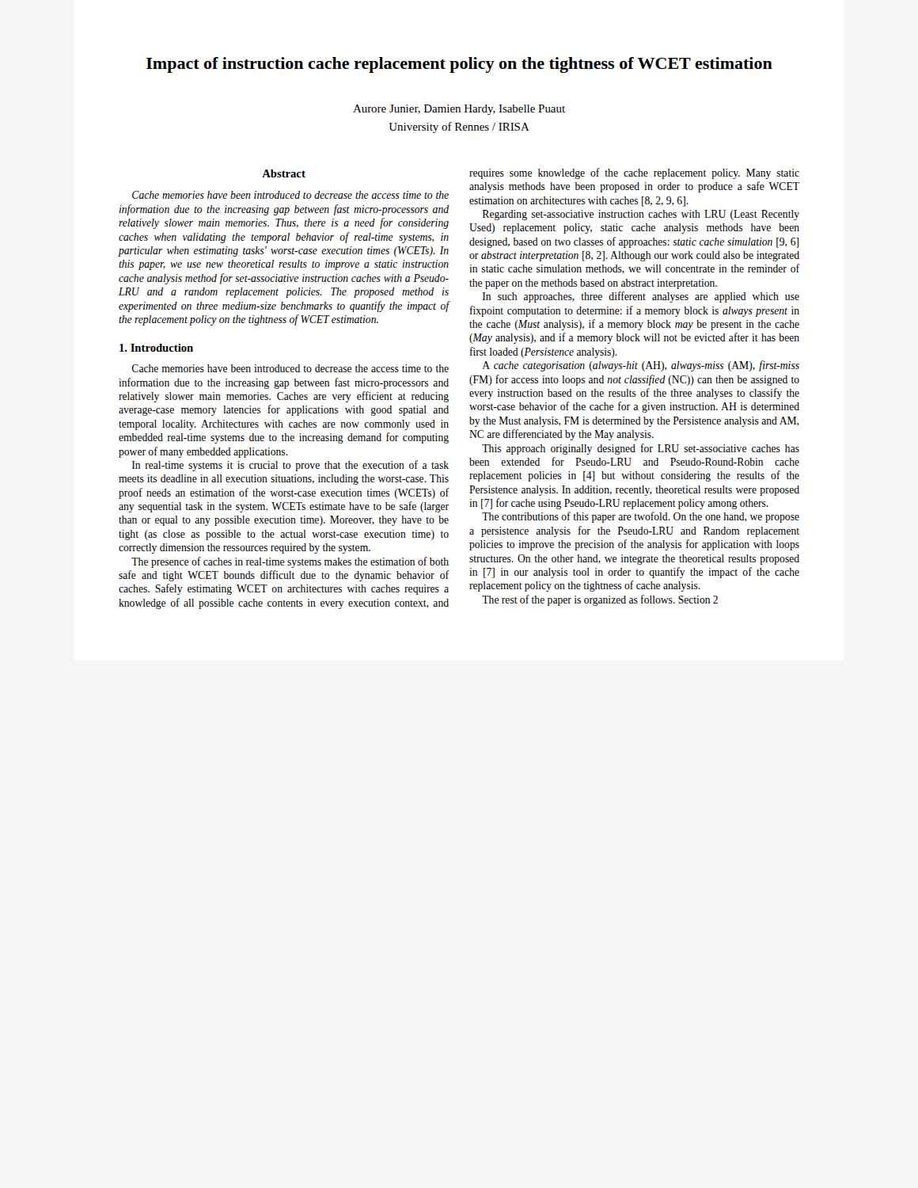Impact of instruction cache replacement policy on the tightness of WCET estimation
Aurore Junier, Damien Hardy, Isabelle Puaut
University of Rennes / IRISA
Abstract
Cache memories have been introduced to decrease the access time to the information due to the increasing gap between fast micro-processors and relatively slower main memories. Thus, there is a need for considering caches when validating the temporal behavior of real-time systems, in particular when estimating tasks' worst-case execution times (WCETs). In this paper, we use new theoretical results to improve a static instruction cache analysis method for set-associative instruction caches with a Pseudo-LRU and a random replacement policies. The proposed method is experimented on three medium-size benchmarks to quantify the impact of the replacement policy on the tightness of WCET estimation.
1. Introduction
Cache memories have been introduced to decrease the access time to the information due to the increasing gap between fast micro-processors and relatively slower main memories. Caches are very efficient at reducing average-case memory latencies for applications with good spatial and temporal locality. Architectures with caches are now commonly used in embedded real-time systems due to the increasing demand for computing power of many embedded applications.
In real-time systems it is crucial to prove that the execution of a task meets its deadline in all execution situations, including the worst-case. This proof needs an estimation of the worst-case execution times (WCETs) of any sequential task in the system. WCETs estimate have to be safe (larger than or equal to any possible execution time). Moreover, they have to be tight (as close as possible to the actual worst-case execution time) to correctly dimension the ressources required by the system.
The presence of caches in real-time systems makes the estimation of both safe and tight WCET bounds difficult due to the dynamic behavior of caches. Safely estimating WCET on architectures with caches requires a knowledge of all possible cache contents in every execution context, and requires some knowledge of the cache replacement policy. Many static analysis methods have been proposed in order to produce a safe WCET estimation on architectures with caches [8, 2, 9, 6].
Regarding set-associative instruction caches with LRU (Least Recently Used) replacement policy, static cache analysis methods have been designed, based on two classes of approaches: static cache simulation [9, 6] or abstract interpretation [8, 2]. Although our work could also be integrated in static cache simulation methods, we will concentrate in the reminder of the paper on the methods based on abstract interpretation.
In such approaches, three different analyses are applied which use fixpoint computation to determine: if a memory block is always present in the cache (Must analysis), if a memory block may be present in the cache (May analysis), and if a memory block will not be evicted after it has been first loaded (Persistence analysis).
A cache categorisation (always-hit (AH), always-miss (AM), first-miss (FM) for access into loops and not classified (NC)) can then be assigned to every instruction based on the results of the three analyses to classify the worst-case behavior of the cache for a given instruction. AH is determined by the Must analysis, FM is determined by the Persistence analysis and AM, NC are differenciated by the May analysis.
This approach originally designed for LRU set-associative caches has been extended for Pseudo-LRU and Pseudo-Round-Robin cache replacement policies in [4] but without considering the results of the Persistence analysis. In addition, recently, theoretical results were proposed in [7] for cache using Pseudo-LRU replacement policy among others.
The contributions of this paper are twofold. On the one hand, we propose a persistence analysis for the Pseudo-LRU and Random replacement policies to improve the precision of the analysis for application with loops structures. On the other hand, we integrate the theoretical results proposed in [7] in our analysis tool in order to quantify the impact of the cache replacement policy on the tightness of cache analysis.
The rest of the paper is organized as follows. Section 2